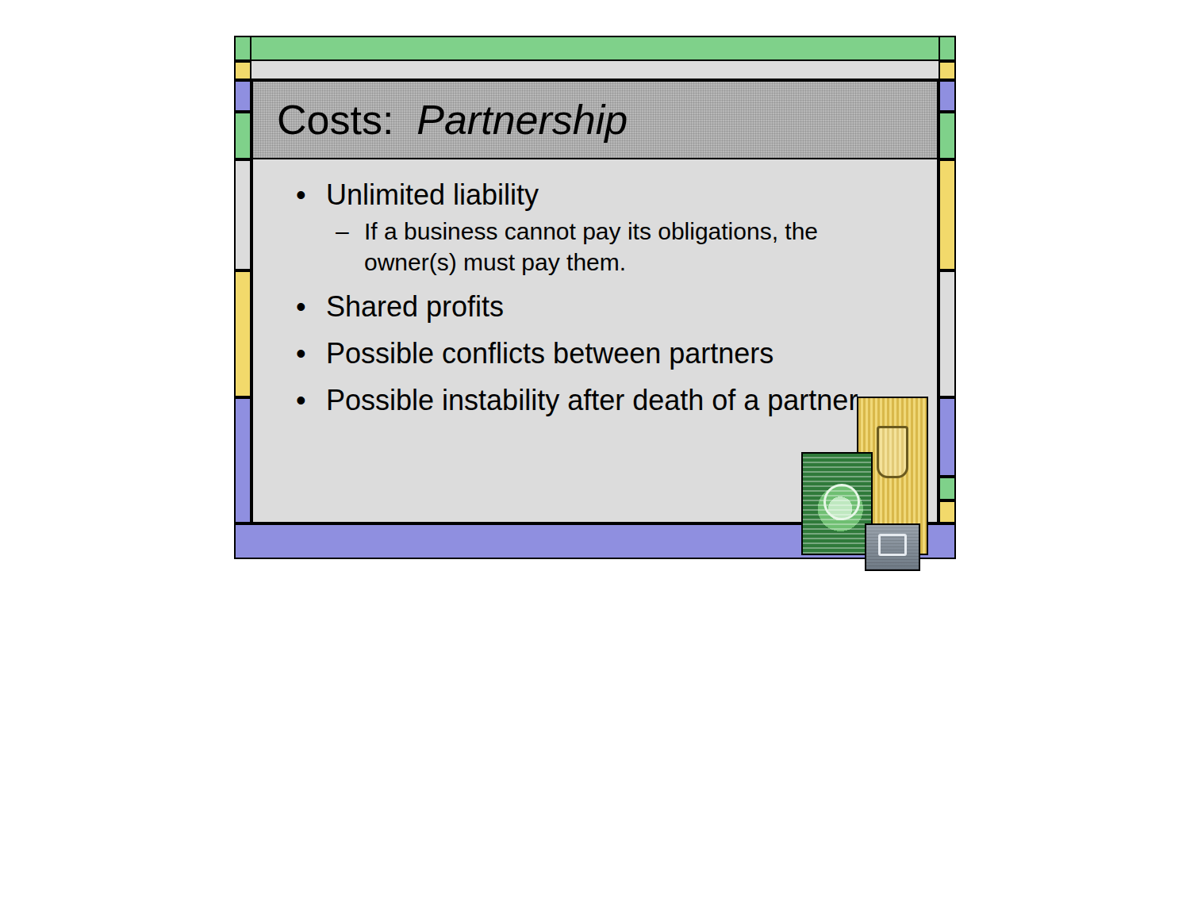Costs: Partnership
Unlimited liability
If a business cannot pay its obligations, the owner(s) must pay them.
Shared profits
Possible conflicts between partners
Possible instability after death of a partner